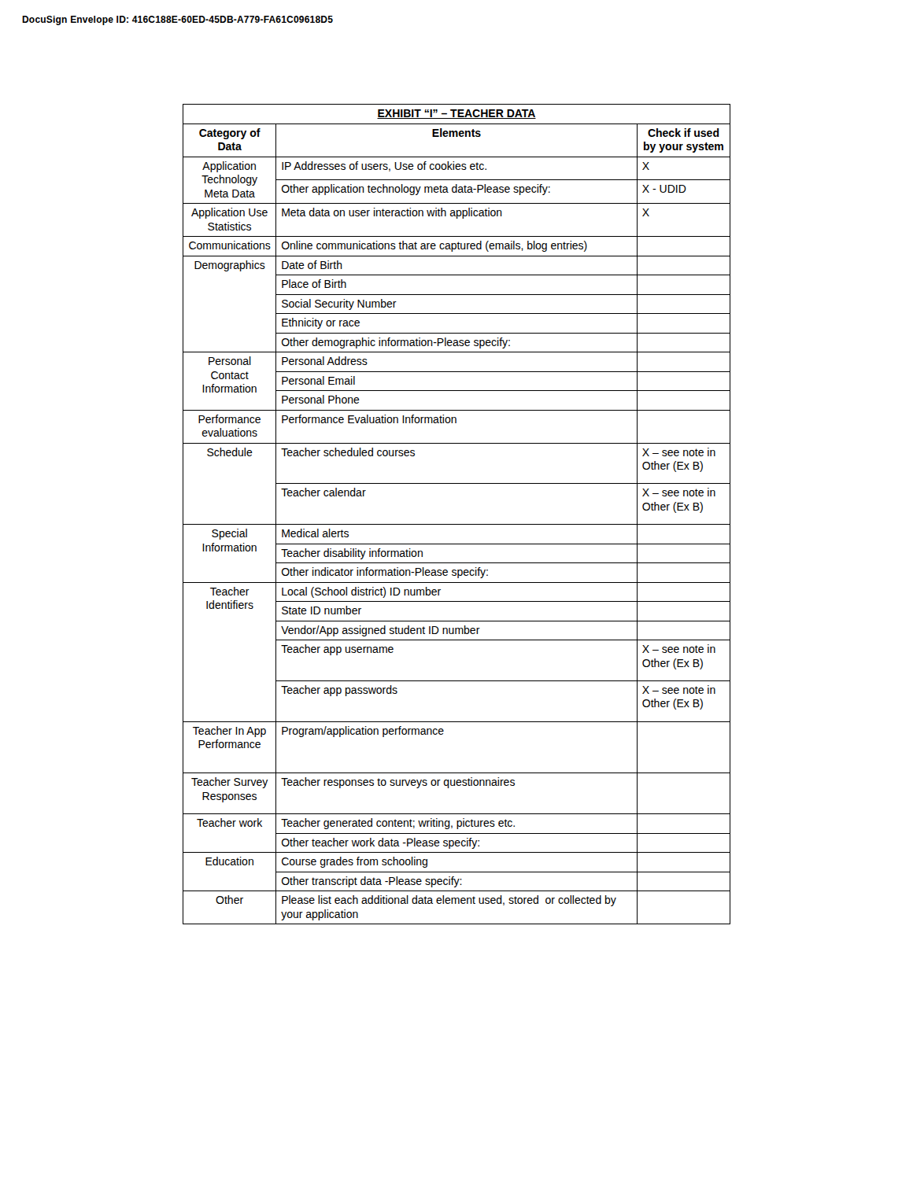DocuSign Envelope ID: 416C188E-60ED-45DB-A779-FA61C09618D5
| EXHIBIT “I” – TEACHER DATA |
| Category of Data | Elements | Check if used by your system |
| Application Technology Meta Data | IP Addresses of users, Use of cookies etc. | X |
| Other application technology meta data-Please specify: | X - UDID |
| Application Use Statistics | Meta data on user interaction with application | X |
| Communications | Online communications that are captured (emails, blog entries) | |
| Demographics | Date of Birth | |
| Place of Birth | |
| Social Security Number | |
| Ethnicity or race | |
| Other demographic information-Please specify: | |
| Personal Contact Information | Personal Address | |
| Personal Email | |
| Personal Phone | |
| Performance evaluations | Performance Evaluation Information | |
| Schedule | Teacher scheduled courses | X – see note in Other (Ex B) |
| Teacher calendar | X – see note in Other (Ex B) |
| Special Information | Medical alerts | |
| Teacher disability information | |
| Other indicator information-Please specify: | |
| Teacher Identifiers | Local (School district) ID number | |
| State ID number | |
| Vendor/App assigned student ID number | |
| Teacher app username | X – see note in Other (Ex B) |
| Teacher app passwords | X – see note in Other (Ex B) |
| Teacher In App Performance | Program/application performance | |
| Teacher Survey Responses | Teacher responses to surveys or questionnaires | |
| Teacher work | Teacher generated content; writing, pictures etc. | |
| Other teacher work data -Please specify: | |
| Education | Course grades from schooling | |
| Other transcript data -Please specify: | |
| Other | Please list each additional data element used, stored or collected by your application | |